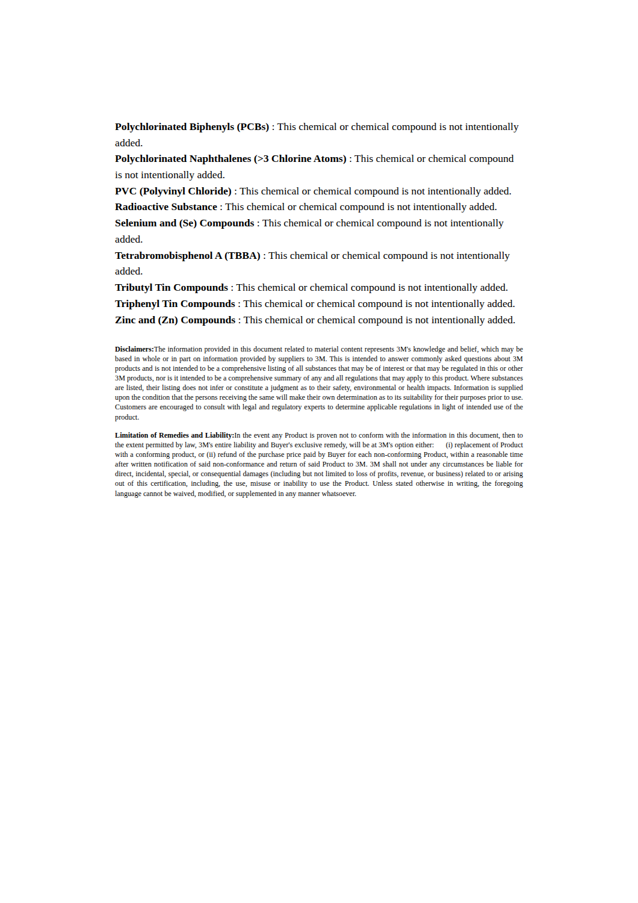Polychlorinated Biphenyls (PCBs) : This chemical or chemical compound is not intentionally added.
Polychlorinated Naphthalenes (>3 Chlorine Atoms) : This chemical or chemical compound is not intentionally added.
PVC (Polyvinyl Chloride) : This chemical or chemical compound is not intentionally added.
Radioactive Substance : This chemical or chemical compound is not intentionally added.
Selenium and (Se) Compounds : This chemical or chemical compound is not intentionally added.
Tetrabromobisphenol A (TBBA) : This chemical or chemical compound is not intentionally added.
Tributyl Tin Compounds : This chemical or chemical compound is not intentionally added.
Triphenyl Tin Compounds : This chemical or chemical compound is not intentionally added.
Zinc and (Zn) Compounds : This chemical or chemical compound is not intentionally added.
Disclaimers: The information provided in this document related to material content represents 3M's knowledge and belief, which may be based in whole or in part on information provided by suppliers to 3M. This is intended to answer commonly asked questions about 3M products and is not intended to be a comprehensive listing of all substances that may be of interest or that may be regulated in this or other 3M products, nor is it intended to be a comprehensive summary of any and all regulations that may apply to this product. Where substances are listed, their listing does not infer or constitute a judgment as to their safety, environmental or health impacts. Information is supplied upon the condition that the persons receiving the same will make their own determination as to its suitability for their purposes prior to use. Customers are encouraged to consult with legal and regulatory experts to determine applicable regulations in light of intended use of the product.
Limitation of Remedies and Liability: In the event any Product is proven not to conform with the information in this document, then to the extent permitted by law, 3M's entire liability and Buyer's exclusive remedy, will be at 3M's option either: (i) replacement of Product with a conforming product, or (ii) refund of the purchase price paid by Buyer for each non-conforming Product, within a reasonable time after written notification of said non-conformance and return of said Product to 3M. 3M shall not under any circumstances be liable for direct, incidental, special, or consequential damages (including but not limited to loss of profits, revenue, or business) related to or arising out of this certification, including, the use, misuse or inability to use the Product. Unless stated otherwise in writing, the foregoing language cannot be waived, modified, or supplemented in any manner whatsoever.